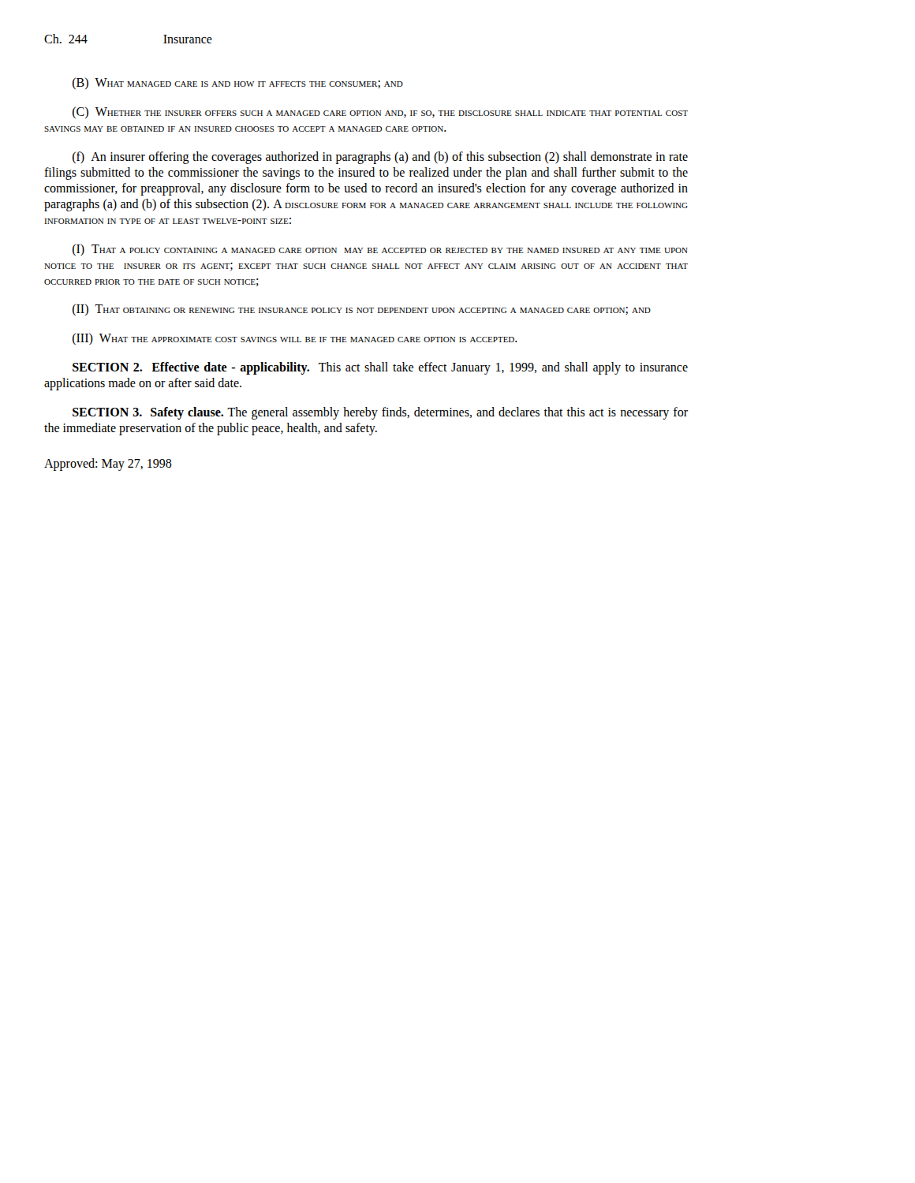Ch. 244 Insurance
(B) What managed care is and how it affects the consumer; and
(C) Whether the insurer offers such a managed care option and, if so, the disclosure shall indicate that potential cost savings may be obtained if an insured chooses to accept a managed care option.
(f) An insurer offering the coverages authorized in paragraphs (a) and (b) of this subsection (2) shall demonstrate in rate filings submitted to the commissioner the savings to the insured to be realized under the plan and shall further submit to the commissioner, for preapproval, any disclosure form to be used to record an insured's election for any coverage authorized in paragraphs (a) and (b) of this subsection (2). A disclosure form for a managed care arrangement shall include the following information in type of at least twelve-point size:
(I) That a policy containing a managed care option may be accepted or rejected by the named insured at any time upon notice to the insurer or its agent; except that such change shall not affect any claim arising out of an accident that occurred prior to the date of such notice;
(II) That obtaining or renewing the insurance policy is not dependent upon accepting a managed care option; and
(III) What the approximate cost savings will be if the managed care option is accepted.
SECTION 2. Effective date - applicability. This act shall take effect January 1, 1999, and shall apply to insurance applications made on or after said date.
SECTION 3. Safety clause. The general assembly hereby finds, determines, and declares that this act is necessary for the immediate preservation of the public peace, health, and safety.
Approved: May 27, 1998